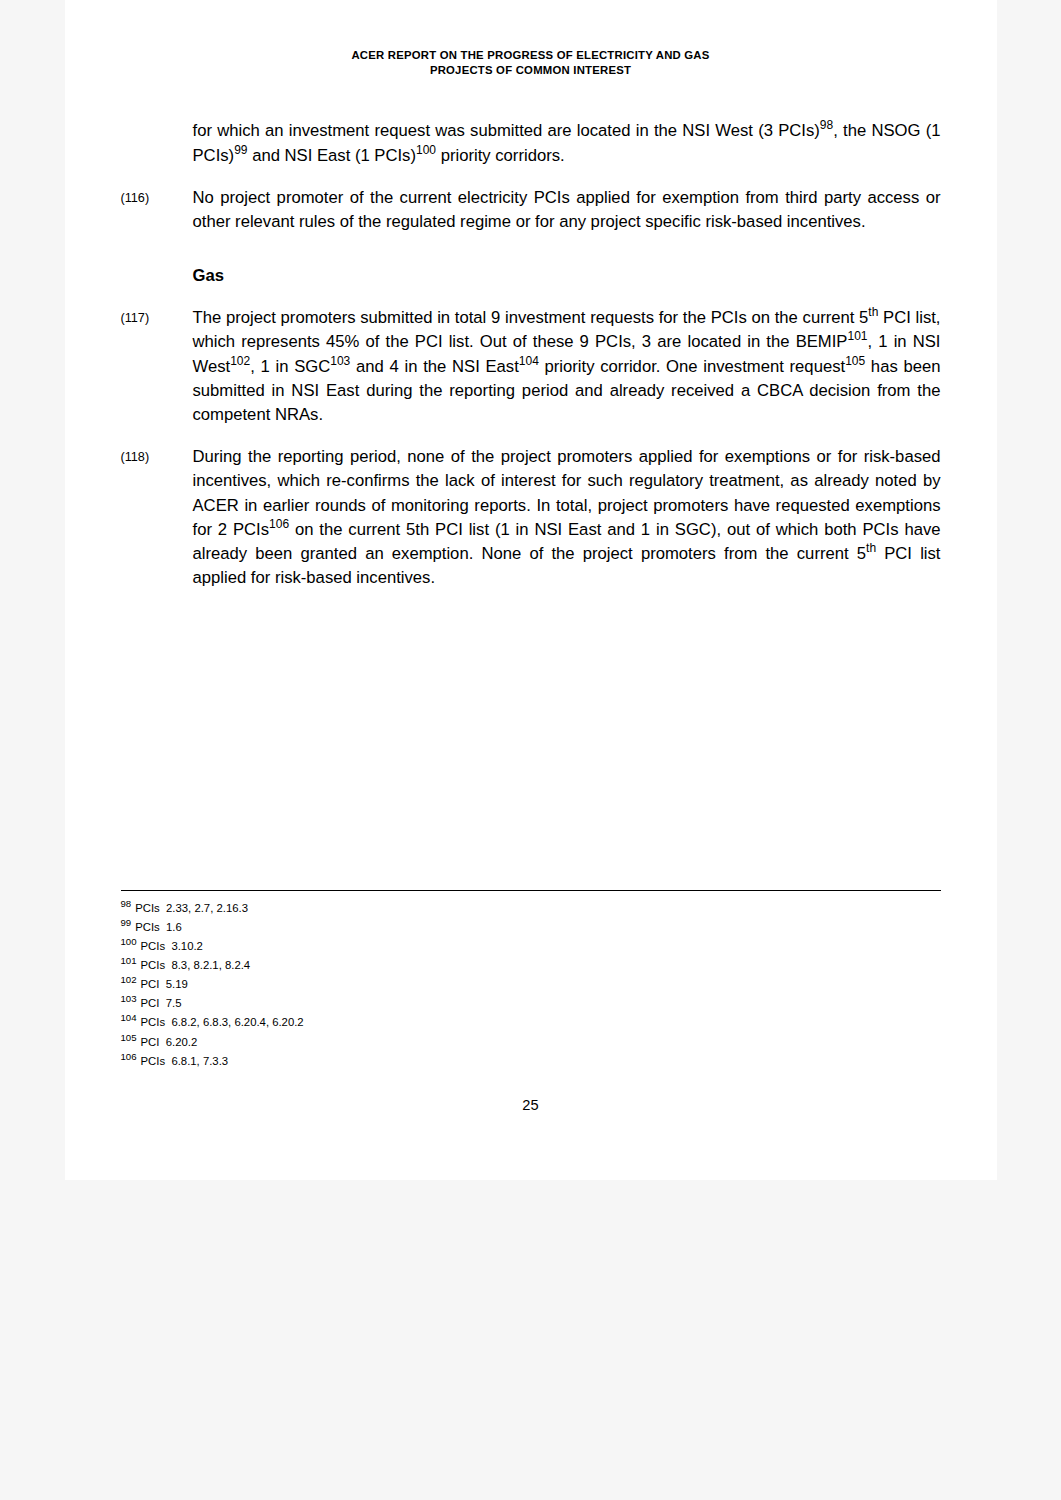ACER REPORT ON THE PROGRESS OF ELECTRICITY AND GAS
PROJECTS OF COMMON INTEREST
for which an investment request was submitted are located in the NSI West (3 PCIs)98, the NSOG (1 PCIs)99 and NSI East (1 PCIs)100 priority corridors.
(116)
No project promoter of the current electricity PCIs applied for exemption from third party access or other relevant rules of the regulated regime or for any project specific risk-based incentives.
Gas
(117)
The project promoters submitted in total 9 investment requests for the PCIs on the current 5th PCI list, which represents 45% of the PCI list. Out of these 9 PCIs, 3 are located in the BEMIP101, 1 in NSI West102, 1 in SGC103 and 4 in the NSI East104 priority corridor. One investment request105 has been submitted in NSI East during the reporting period and already received a CBCA decision from the competent NRAs.
(118)
During the reporting period, none of the project promoters applied for exemptions or for risk-based incentives, which re-confirms the lack of interest for such regulatory treatment, as already noted by ACER in earlier rounds of monitoring reports. In total, project promoters have requested exemptions for 2 PCIs106 on the current 5th PCI list (1 in NSI East and 1 in SGC), out of which both PCIs have already been granted an exemption. None of the project promoters from the current 5th PCI list applied for risk-based incentives.
98 PCIs 2.33, 2.7, 2.16.3
99 PCIs 1.6
100 PCIs 3.10.2
101 PCIs 8.3, 8.2.1, 8.2.4
102 PCI 5.19
103 PCI 7.5
104 PCIs 6.8.2, 6.8.3, 6.20.4, 6.20.2
105 PCI 6.20.2
106 PCIs 6.8.1, 7.3.3
25